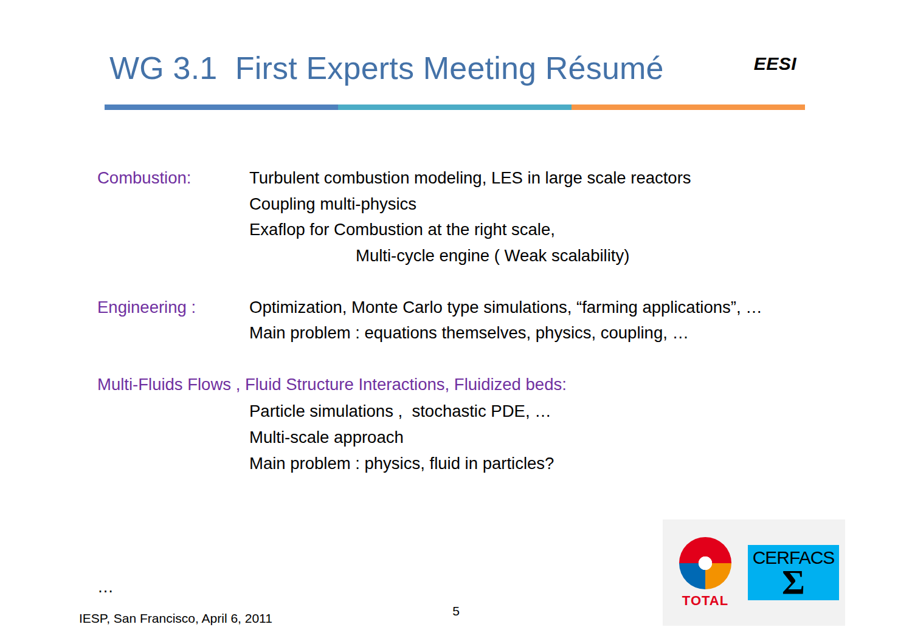EESI
WG 3.1 First Experts Meeting Résumé
Combustion:
Turbulent combustion modeling, LES in large scale reactors
Coupling multi-physics
Exaflop for Combustion at the right scale,
Multi-cycle engine ( Weak scalability)
Engineering :
Optimization, Monte Carlo type simulations, “farming applications”, …
Main problem : equations themselves, physics, coupling, …
Multi-Fluids Flows , Fluid Structure Interactions, Fluidized beds:
Particle simulations , stochastic PDE, …
Multi-scale approach
Main problem : physics, fluid in particles?
…
IESP, San Francisco, April 6, 2011
5
TOTAL
CERFACS
Σ